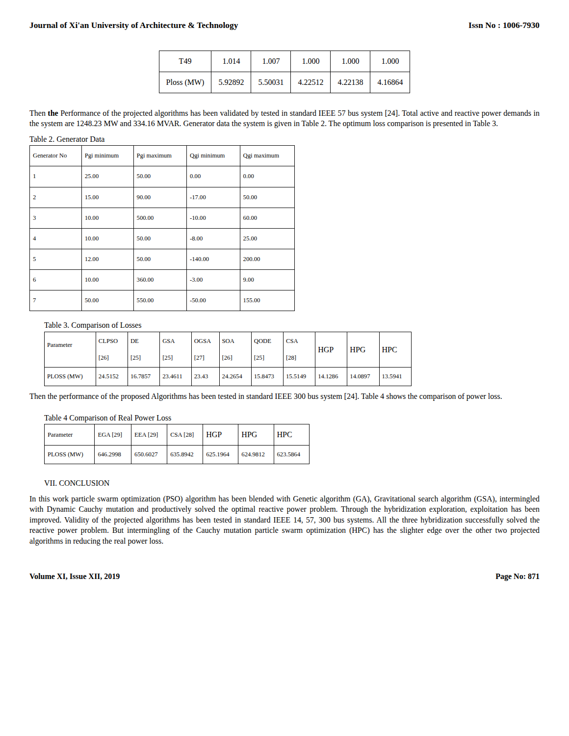Journal of Xi'an University of Architecture & Technology
Issn No : 1006-7930
| T49 | 1.014 | 1.007 | 1.000 | 1.000 | 1.000 |
| Ploss (MW) | 5.92892 | 5.50031 | 4.22512 | 4.22138 | 4.16864 |
Then the Performance of the projected algorithms has been validated by tested in standard IEEE 57 bus system [24]. Total active and reactive power demands in the system are 1248.23 MW and 334.16 MVAR. Generator data the system is given in Table 2. The optimum loss comparison is presented in Table 3.
Table 2. Generator Data
| Generator No | Pgi minimum | Pgi maximum | Qgi minimum | Qgi maximum |
| 1 | 25.00 | 50.00 | 0.00 | 0.00 |
| 2 | 15.00 | 90.00 | -17.00 | 50.00 |
| 3 | 10.00 | 500.00 | -10.00 | 60.00 |
| 4 | 10.00 | 50.00 | -8.00 | 25.00 |
| 5 | 12.00 | 50.00 | -140.00 | 200.00 |
| 6 | 10.00 | 360.00 | -3.00 | 9.00 |
| 7 | 50.00 | 550.00 | -50.00 | 155.00 |
Table 3. Comparison of Losses
| Parameter | CLPSO [26] | DE [25] | GSA [25] | OGSA [27] | SOA [26] | QODE [25] | CSA [28] | HGP | HPG | HPC |
| PLOSS (MW) | 24.5152 | 16.7857 | 23.4611 | 23.43 | 24.2654 | 15.8473 | 15.5149 | 14.1286 | 14.0897 | 13.5941 |
Then the performance of the proposed Algorithms has been tested in standard IEEE 300 bus system [24]. Table 4 shows the comparison of power loss.
Table 4 Comparison of Real Power Loss
| Parameter | EGA [29] | EEA [29] | CSA [28] | HGP | HPG | HPC |
| PLOSS (MW) | 646.2998 | 650.6027 | 635.8942 | 625.1964 | 624.9812 | 623.5864 |
VII. CONCLUSION
In this work particle swarm optimization (PSO) algorithm has been blended with Genetic algorithm (GA), Gravitational search algorithm (GSA), intermingled with Dynamic Cauchy mutation and productively solved the optimal reactive power problem. Through the hybridization exploration, exploitation has been improved. Validity of the projected algorithms has been tested in standard IEEE 14, 57, 300 bus systems. All the three hybridization successfully solved the reactive power problem. But intermingling of the Cauchy mutation particle swarm optimization (HPC) has the slighter edge over the other two projected algorithms in reducing the real power loss.
Volume XI, Issue XII, 2019
Page No: 871